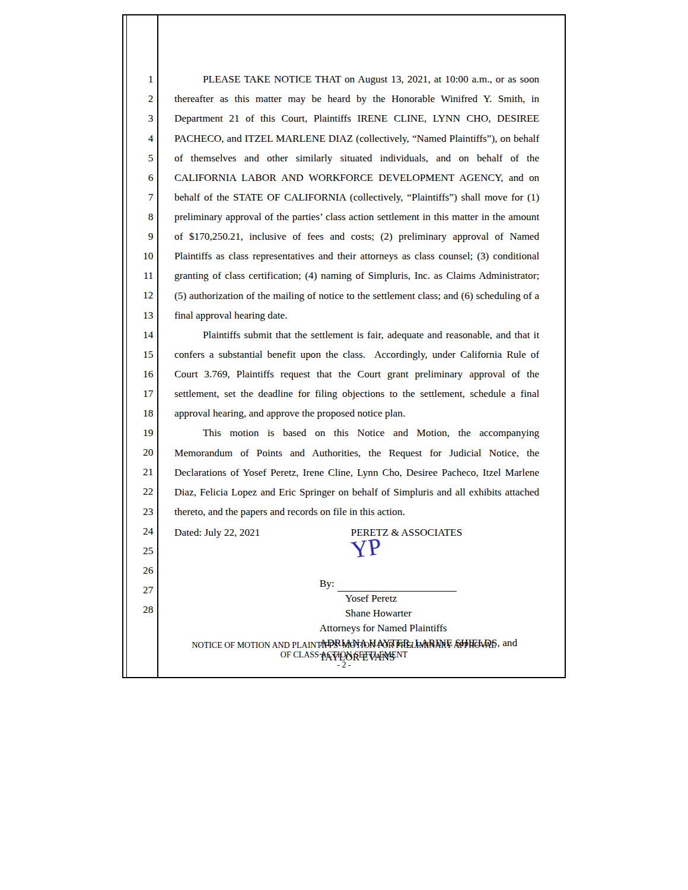1 2 3 4 5 6 7 8 9 10 11 12 13 14 15 16 17 18 19 20 21 22 23 24 25 26 27 28
PLEASE TAKE NOTICE THAT on August 13, 2021, at 10:00 a.m., or as soon thereafter as this matter may be heard by the Honorable Winifred Y. Smith, in Department 21 of this Court, Plaintiffs IRENE CLINE, LYNN CHO, DESIREE PACHECO, and ITZEL MARLENE DIAZ (collectively, “Named Plaintiffs”), on behalf of themselves and other similarly situated individuals, and on behalf of the CALIFORNIA LABOR AND WORKFORCE DEVELOPMENT AGENCY, and on behalf of the STATE OF CALIFORNIA (collectively, “Plaintiffs”) shall move for (1) preliminary approval of the parties’ class action settlement in this matter in the amount of $170,250.21, inclusive of fees and costs; (2) preliminary approval of Named Plaintiffs as class representatives and their attorneys as class counsel; (3) conditional granting of class certification; (4) naming of Simpluris, Inc. as Claims Administrator; (5) authorization of the mailing of notice to the settlement class; and (6) scheduling of a final approval hearing date.
Plaintiffs submit that the settlement is fair, adequate and reasonable, and that it confers a substantial benefit upon the class. Accordingly, under California Rule of Court 3.769, Plaintiffs request that the Court grant preliminary approval of the settlement, set the deadline for filing objections to the settlement, schedule a final approval hearing, and approve the proposed notice plan.
This motion is based on this Notice and Motion, the accompanying Memorandum of Points and Authorities, the Request for Judicial Notice, the Declarations of Yosef Peretz, Irene Cline, Lynn Cho, Desiree Pacheco, Itzel Marlene Diaz, Felicia Lopez and Eric Springer on behalf of Simpluris and all exhibits attached thereto, and the papers and records on file in this action.
Dated: July 22, 2021
PERETZ & ASSOCIATES
YP
By:
Yosef Peretz
Shane Howarter
Attorneys for Named Plaintiffs
ADRIANA HAYTER, LARINE SHIELDS, and
TAYLOR EVANS
NOTICE OF MOTION AND PLAINTIFFS’ MOTION FOR PRELIMINARY APPROVAL
OF CLASS ACTION SETTLEMENT
- 2 -